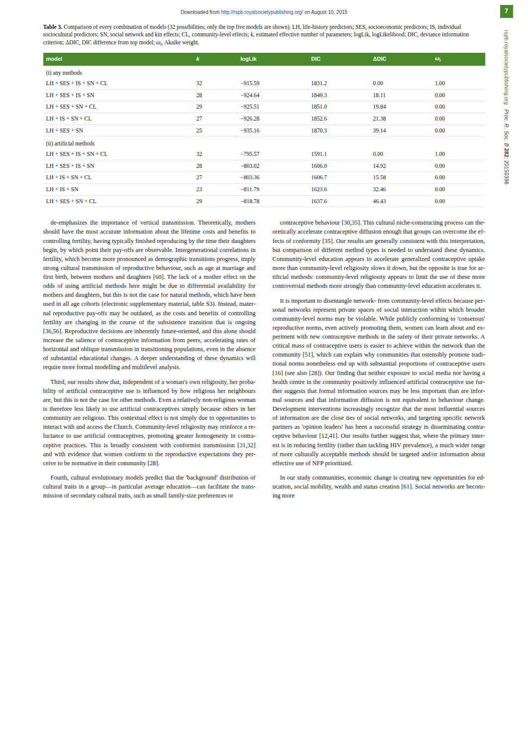7
Downloaded from http://rspb.royalsocietypublishing.org/ on August 10, 2015
rspb.royalsocietypublishing.org Proc. R. Soc. B 282: 20150398
Table 3. Comparison of every combination of models (32 possibilities; only the top five models are shown). LH, life-history predictors; SES, socioeconomic predictors; IS, individual sociocultural predictors; SN, social network and kin effects; CL, community-level effects; k, estimated effective number of parameters; logLik, logLikelihood; DIC, deviance information criterion; ΔDIC, DIC difference from top model; ωi, Akaike weight.
| model | k | logLik | DIC | ΔDIC | ω i |
| --- | --- | --- | --- | --- | --- |
| (i) any methods |
| LH + SES + IS + SN + CL | 32 | −915.59 | 1831.2 | 0.00 | 1.00 |
| LH + SES + IS + SN | 28 | −924.64 | 1849.3 | 18.11 | 0.00 |
| LH + SES + SN + CL | 29 | −925.51 | 1851.0 | 19.84 | 0.00 |
| LH + IS + SN + CL | 27 | −926.28 | 1852.6 | 21.38 | 0.00 |
| LH + SES + SN | 25 | −935.16 | 1870.3 | 39.14 | 0.00 |
| (ii) artificial methods |
| LH + SES + IS + SN + CL | 32 | −795.57 | 1591.1 | 0.00 | 1.00 |
| LH + SES + IS + SN | 28 | −803.02 | 1606.0 | 14.92 | 0.00 |
| LH + IS + SN + CL | 27 | −803.36 | 1606.7 | 15.58 | 0.00 |
| LH + IS + SN | 23 | −811.79 | 1623.6 | 32.46 | 0.00 |
| LH + SES + SN + CL | 29 | −818.78 | 1637.6 | 46.43 | 0.00 |
de-emphasizes the importance of vertical transmission. Theoretically, mothers should have the most accurate information about the lifetime costs and benefits to controlling fertility, having typically finished reproducing by the time their daughters begin, by which point their pay-offs are observable. Intergenerational correlations in fertility, which become more pronounced as demographic transitions progress, imply strong cultural transmission of reproductive behaviour, such as age at marriage and first birth, between mothers and daughters [60]. The lack of a mother effect on the odds of using artificial methods here might be due to differential availability for mothers and daughters, but this is not the case for natural methods, which have been used in all age cohorts (electronic supplementary material, table S3). Instead, maternal reproductive pay-offs may be outdated, as the costs and benefits of controlling fertility are changing in the course of the subsistence transition that is ongoing [36,56]. Reproductive decisions are inherently future-oriented, and this alone should increase the salience of contraceptive information from peers, accelerating rates of horizontal and oblique transmission in transitioning populations, even in the absence of substantial educational changes. A deeper understanding of these dynamics will require more formal modelling and multilevel analysis.
Third, our results show that, independent of a woman's own religiosity, her probability of artificial contraceptive use is influenced by how religious her neighbours are, but this is not the case for other methods. Even a relatively non-religious woman is therefore less likely to use artificial contraceptives simply because others in her community are religious. This contextual effect is not simply due to opportunities to interact with and access the Church. Community-level religiosity may reinforce a reluctance to use artificial contraceptives, promoting greater homogeneity in contraceptive practices. This is broadly consistent with conformist transmission [31,32] and with evidence that women conform to the reproductive expectations they perceive to be normative in their community [28].
Fourth, cultural evolutionary models predict that the 'background' distribution of cultural traits in a group—in particular average education—can facilitate the transmission of secondary cultural traits, such as small family-size preferences or
contraceptive behaviour [30,35]. This cultural niche-constructing process can theoretically accelerate contraceptive diffusion enough that groups can overcome the effects of conformity [35]. Our results are generally consistent with this interpretation, but comparison of different method types is needed to understand these dynamics. Community-level education appears to accelerate generalized contraceptive uptake more than community-level religiosity slows it down, but the opposite is true for artificial methods: community-level religiosity appears to limit the use of these more controversial methods more strongly than community-level education accelerates it.
It is important to disentangle network- from community-level effects because personal networks represent private spaces of social interaction within which broader community-level norms may be violable. While publicly conforming to 'consensus' reproductive norms, even actively promoting them, women can learn about and experiment with new contraceptive methods in the safety of their private networks. A critical mass of contraceptive users is easier to achieve within the network than the community [51], which can explain why communities that ostensibly promote traditional norms nonetheless end up with substantial proportions of contraceptive users [16] (see also [28]). Our finding that neither exposure to social media nor having a health centre in the community positively influenced artificial contraceptive use further suggests that formal information sources may be less important than are informal sources and that information diffusion is not equivalent to behaviour change. Development interventions increasingly recognize that the most influential sources of information are the close ties of social networks, and targeting specific network partners as 'opinion leaders' has been a successful strategy in disseminating contraceptive behaviour [12,41]. Our results further suggest that, where the primary interest is in reducing fertility (rather than tackling HIV prevalence), a much wider range of more culturally acceptable methods should be targeted and/or information about effective use of NFP prioritized.
In our study communities, economic change is creating new opportunities for education, social mobility, wealth and status creation [61]. Social networks are becoming more